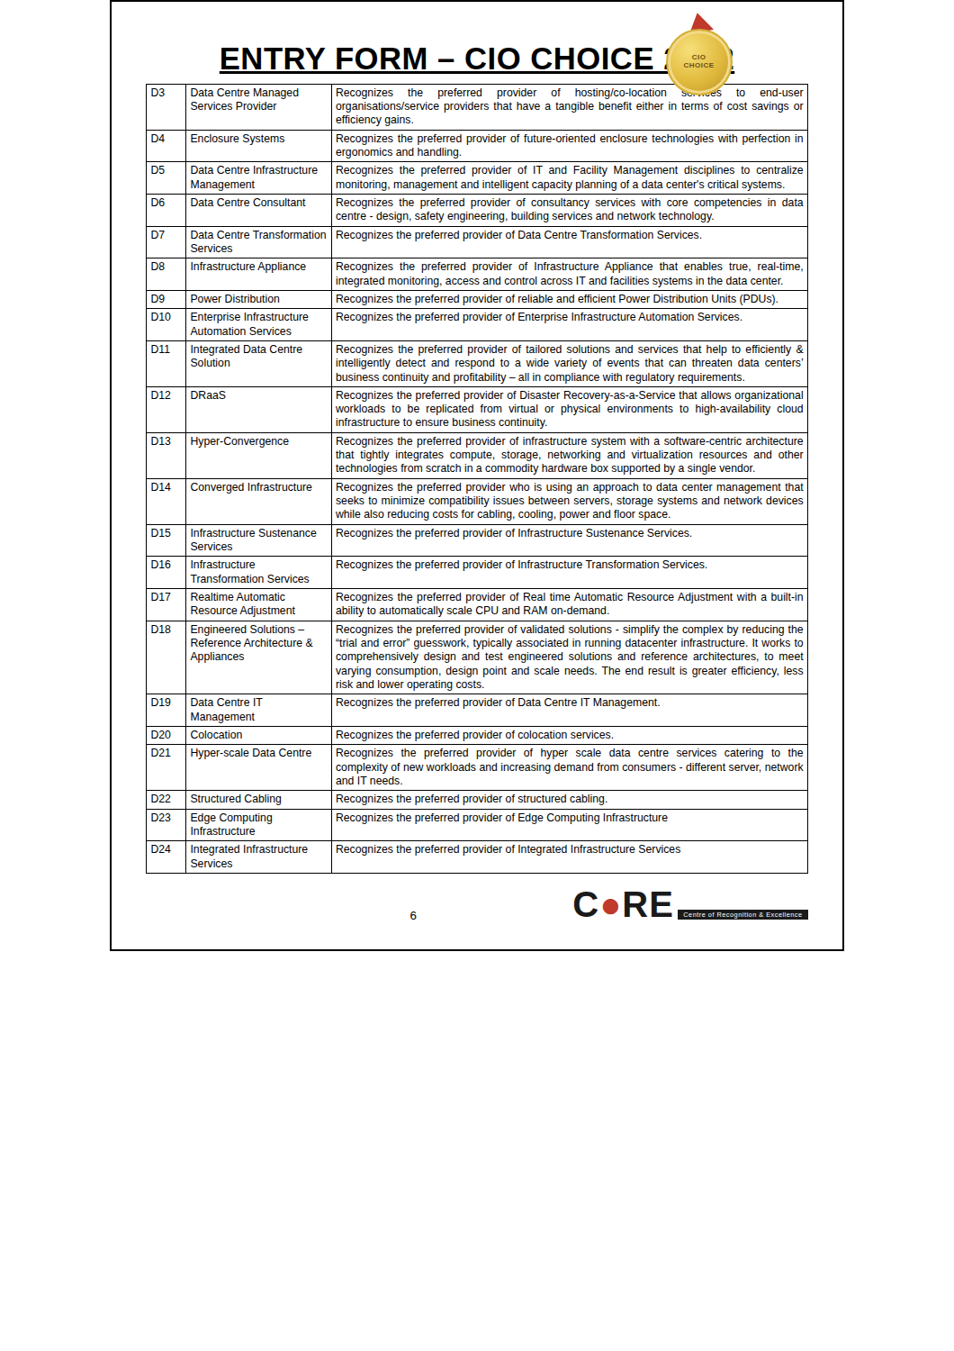CIO CHOICE
ENTRY FORM – CIO CHOICE 2022
| D3 | Data Centre Managed Services Provider | Recognizes the preferred provider of hosting/co-location services to end-user organisations/service providers that have a tangible benefit either in terms of cost savings or efficiency gains. |
| D4 | Enclosure Systems | Recognizes the preferred provider of future-oriented enclosure technologies with perfection in ergonomics and handling. |
| D5 | Data Centre Infrastructure Management | Recognizes the preferred provider of IT and Facility Management disciplines to centralize monitoring, management and intelligent capacity planning of a data center's critical systems. |
| D6 | Data Centre Consultant | Recognizes the preferred provider of consultancy services with core competencies in data centre - design, safety engineering, building services and network technology. |
| D7 | Data Centre Transformation Services | Recognizes the preferred provider of Data Centre Transformation Services. |
| D8 | Infrastructure Appliance | Recognizes the preferred provider of Infrastructure Appliance that enables true, real-time, integrated monitoring, access and control across IT and facilities systems in the data center. |
| D9 | Power Distribution | Recognizes the preferred provider of reliable and efficient Power Distribution Units (PDUs). |
| D10 | Enterprise Infrastructure Automation Services | Recognizes the preferred provider of Enterprise Infrastructure Automation Services. |
| D11 | Integrated Data Centre Solution | Recognizes the preferred provider of tailored solutions and services that help to efficiently & intelligently detect and respond to a wide variety of events that can threaten data centers’ business continuity and profitability – all in compliance with regulatory requirements. |
| D12 | DRaaS | Recognizes the preferred provider of Disaster Recovery-as-a-Service that allows organizational workloads to be replicated from virtual or physical environments to high-availability cloud infrastructure to ensure business continuity. |
| D13 | Hyper-Convergence | Recognizes the preferred provider of infrastructure system with a software-centric architecture that tightly integrates compute, storage, networking and virtualization resources and other technologies from scratch in a commodity hardware box supported by a single vendor. |
| D14 | Converged Infrastructure | Recognizes the preferred provider who is using an approach to data center management that seeks to minimize compatibility issues between servers, storage systems and network devices while also reducing costs for cabling, cooling, power and floor space. |
| D15 | Infrastructure Sustenance Services | Recognizes the preferred provider of Infrastructure Sustenance Services. |
| D16 | Infrastructure Transformation Services | Recognizes the preferred provider of Infrastructure Transformation Services. |
| D17 | Realtime Automatic Resource Adjustment | Recognizes the preferred provider of Real time Automatic Resource Adjustment with a built-in ability to automatically scale CPU and RAM on-demand. |
| D18 | Engineered Solutions – Reference Architecture & Appliances | Recognizes the preferred provider of validated solutions - simplify the complex by reducing the “trial and error” guesswork, typically associated in running datacenter infrastructure. It works to comprehensively design and test engineered solutions and reference architectures, to meet varying consumption, design point and scale needs. The end result is greater efficiency, less risk and lower operating costs. |
| D19 | Data Centre IT Management | Recognizes the preferred provider of Data Centre IT Management. |
| D20 | Colocation | Recognizes the preferred provider of colocation services. |
| D21 | Hyper-scale Data Centre | Recognizes the preferred provider of hyper scale data centre services catering to the complexity of new workloads and increasing demand from consumers - different server, network and IT needs. |
| D22 | Structured Cabling | Recognizes the preferred provider of structured cabling. |
| D23 | Edge Computing Infrastructure | Recognizes the preferred provider of Edge Computing Infrastructure |
| D24 | Integrated Infrastructure Services | Recognizes the preferred provider of Integrated Infrastructure Services |
6
C●RE
Centre of Recognition & Excellence